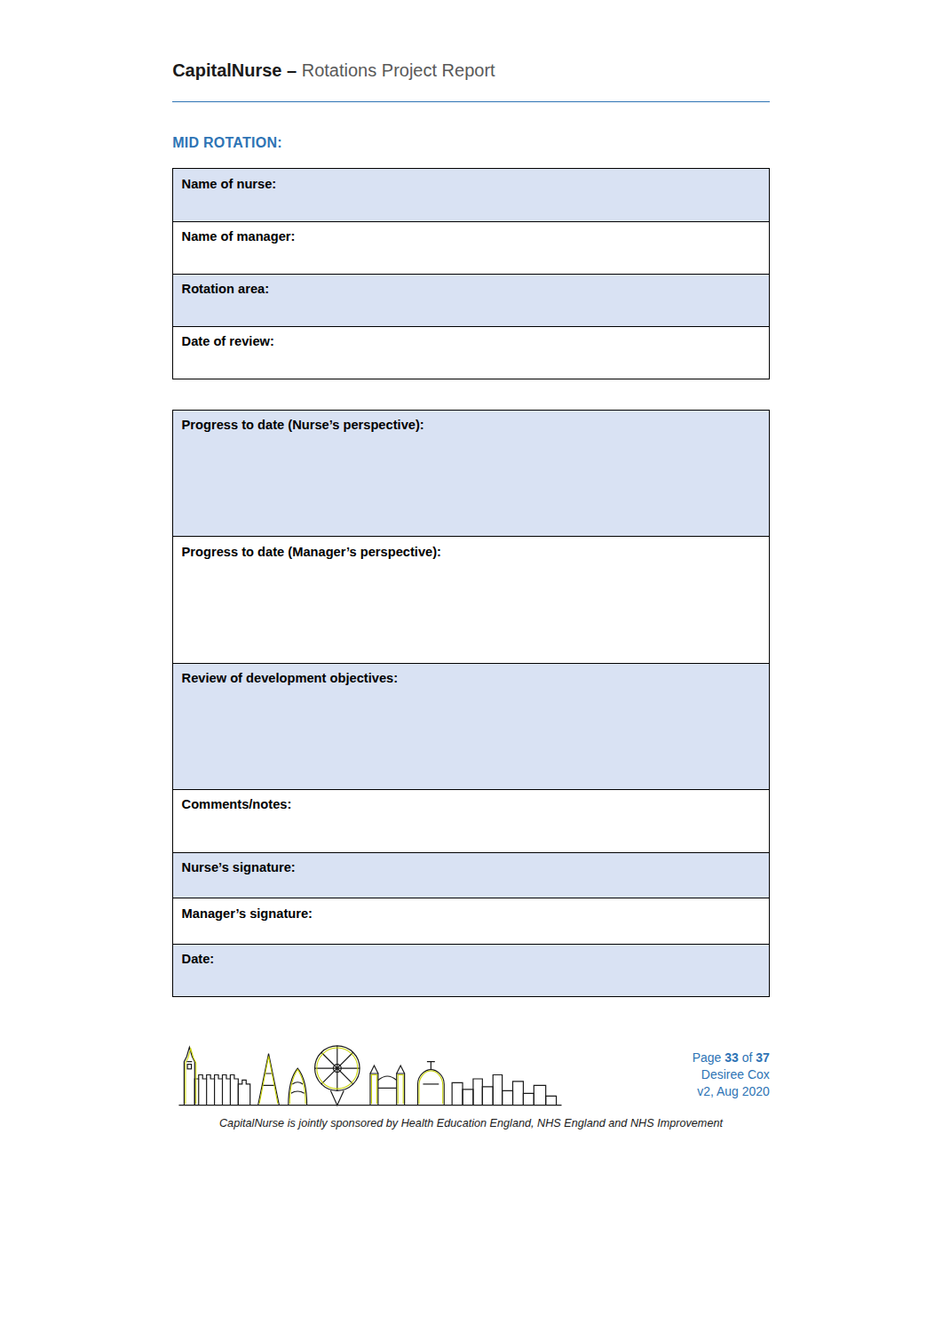CapitalNurse – Rotations Project Report
MID ROTATION:
| Name of nurse: |
| Name of manager: |
| Rotation area: |
| Date of review: |
| Progress to date (Nurse’s perspective): |
| Progress to date (Manager’s perspective): |
| Review of development objectives: |
| Comments/notes: |
| Nurse’s signature: |
| Manager’s signature: |
| Date: |
Page 33 of 37
Desiree Cox
v2, Aug 2020
CapitalNurse is jointly sponsored by Health Education England, NHS England and NHS Improvement